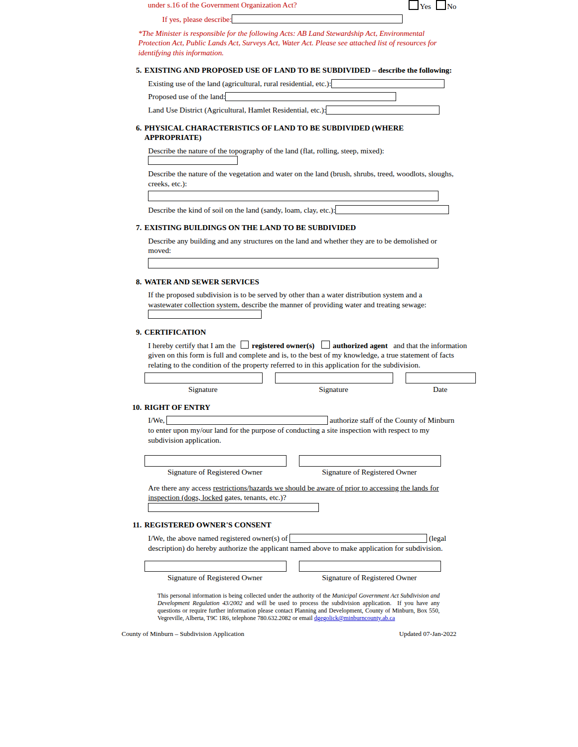under s.16 of the Government Organization Act?
Yes No
If yes, please describe:
*The Minister is responsible for the following Acts: AB Land Stewardship Act, Environmental Protection Act, Public Lands Act, Surveys Act, Water Act. Please see attached list of resources for identifying this information.
5.
EXISTING AND PROPOSED USE OF LAND TO BE SUBDIVIDED – describe the following:
Existing use of the land (agricultural, rural residential, etc.):
Proposed use of the land:
Land Use District (Agricultural, Hamlet Residential, etc.):
6.
PHYSICAL CHARACTERISTICS OF LAND TO BE SUBDIVIDED (WHERE APPROPRIATE)
Describe the nature of the topography of the land (flat, rolling, steep, mixed):
Describe the nature of the vegetation and water on the land (brush, shrubs, treed, woodlots, sloughs, creeks, etc.):
Describe the kind of soil on the land (sandy, loam, clay, etc.):
7.
EXISTING BUILDINGS ON THE LAND TO BE SUBDIVIDED
Describe any building and any structures on the land and whether they are to be demolished or moved:
8.
WATER AND SEWER SERVICES
If the proposed subdivision is to be served by other than a water distribution system and a wastewater collection system, describe the manner of providing water and treating sewage:
9.
CERTIFICATION
I hereby certify that I am the registered owner(s) authorized agent and that the information given on this form is full and complete and is, to the best of my knowledge, a true statement of facts relating to the condition of the property referred to in this application for the subdivision.
Signature
Signature
Date
10.
RIGHT OF ENTRY
I/We, authorize staff of the County of Minburn to enter upon my/our land for the purpose of conducting a site inspection with respect to my subdivision application.
Signature of Registered Owner
Signature of Registered Owner
Are there any access restrictions/hazards we should be aware of prior to accessing the lands for inspection (dogs, locked gates, tenants, etc.)?
11.
REGISTERED OWNER'S CONSENT
I/We, the above named registered owner(s) of (legal description) do hereby authorize the applicant named above to make application for subdivision.
Signature of Registered Owner
Signature of Registered Owner
This personal information is being collected under the authority of the Municipal Government Act Subdivision and Development Regulation 43/2002 and will be used to process the subdivision application. If you have any questions or require further information please contact Planning and Development, County of Minburn, Box 550, Vegreville, Alberta, T9C 1R6, telephone 780.632.2082 or email dgegolick@minburncounty.ab.ca
County of Minburn – Subdivision Application
Updated 07-Jan-2022